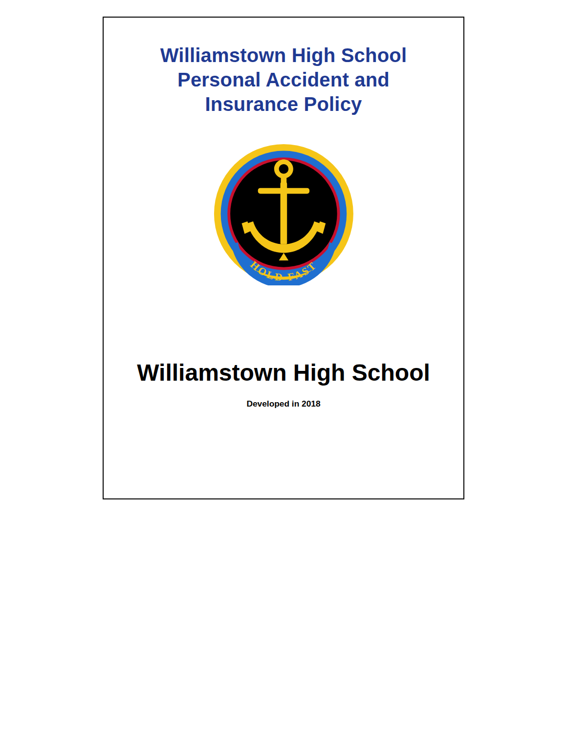Williamstown High School Personal Accident and Insurance Policy
HOLD FAST
Williamstown High School
Developed in 2018